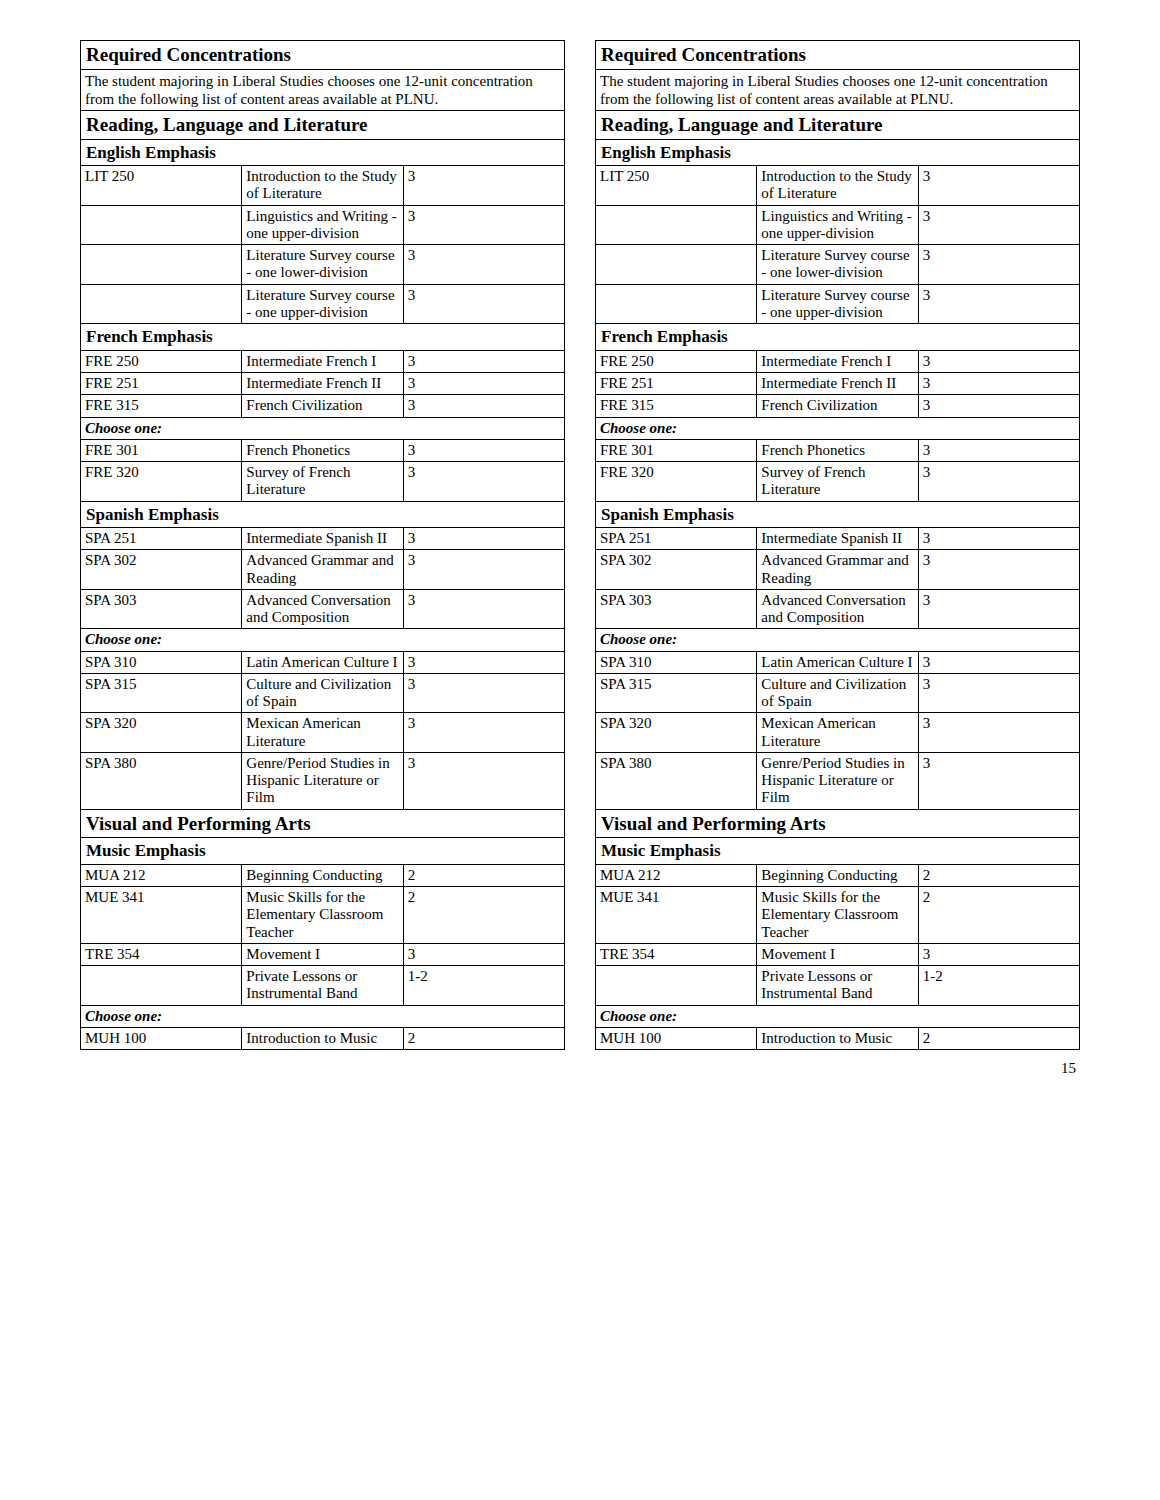| Required Concentrations |
| The student majoring in Liberal Studies chooses one 12-unit concentration from the following list of content areas available at PLNU. |
| Reading, Language and Literature |
| English Emphasis |
| LIT 250 | Introduction to the Study of Literature | 3 |
| | Linguistics and Writing - one upper-division | 3 |
| | Literature Survey course - one lower-division | 3 |
| | Literature Survey course - one upper-division | 3 |
| French Emphasis |
| FRE 250 | Intermediate French I | 3 |
| FRE 251 | Intermediate French II | 3 |
| FRE 315 | French Civilization | 3 |
| Choose one: |
| FRE 301 | French Phonetics | 3 |
| FRE 320 | Survey of French Literature | 3 |
| Spanish Emphasis |
| SPA 251 | Intermediate Spanish II | 3 |
| SPA 302 | Advanced Grammar and Reading | 3 |
| SPA 303 | Advanced Conversation and Composition | 3 |
| Choose one: |
| SPA 310 | Latin American Culture I | 3 |
| SPA 315 | Culture and Civilization of Spain | 3 |
| SPA 320 | Mexican American Literature | 3 |
| SPA 380 | Genre/Period Studies in Hispanic Literature or Film | 3 |
| Visual and Performing Arts |
| Music Emphasis |
| MUA 212 | Beginning Conducting | 2 |
| MUE 341 | Music Skills for the Elementary Classroom Teacher | 2 |
| TRE 354 | Movement I | 3 |
| | Private Lessons or Instrumental Band | 1-2 |
| Choose one: |
| MUH 100 | Introduction to Music | 2 |
| Required Concentrations |
| The student majoring in Liberal Studies chooses one 12-unit concentration from the following list of content areas available at PLNU. |
| Reading, Language and Literature |
| English Emphasis |
| LIT 250 | Introduction to the Study of Literature | 3 |
| | Linguistics and Writing - one upper-division | 3 |
| | Literature Survey course - one lower-division | 3 |
| | Literature Survey course - one upper-division | 3 |
| French Emphasis |
| FRE 250 | Intermediate French I | 3 |
| FRE 251 | Intermediate French II | 3 |
| FRE 315 | French Civilization | 3 |
| Choose one: |
| FRE 301 | French Phonetics | 3 |
| FRE 320 | Survey of French Literature | 3 |
| Spanish Emphasis |
| SPA 251 | Intermediate Spanish II | 3 |
| SPA 302 | Advanced Grammar and Reading | 3 |
| SPA 303 | Advanced Conversation and Composition | 3 |
| Choose one: |
| SPA 310 | Latin American Culture I | 3 |
| SPA 315 | Culture and Civilization of Spain | 3 |
| SPA 320 | Mexican American Literature | 3 |
| SPA 380 | Genre/Period Studies in Hispanic Literature or Film | 3 |
| Visual and Performing Arts |
| Music Emphasis |
| MUA 212 | Beginning Conducting | 2 |
| MUE 341 | Music Skills for the Elementary Classroom Teacher | 2 |
| TRE 354 | Movement I | 3 |
| | Private Lessons or Instrumental Band | 1-2 |
| Choose one: |
| MUH 100 | Introduction to Music | 2 |
15